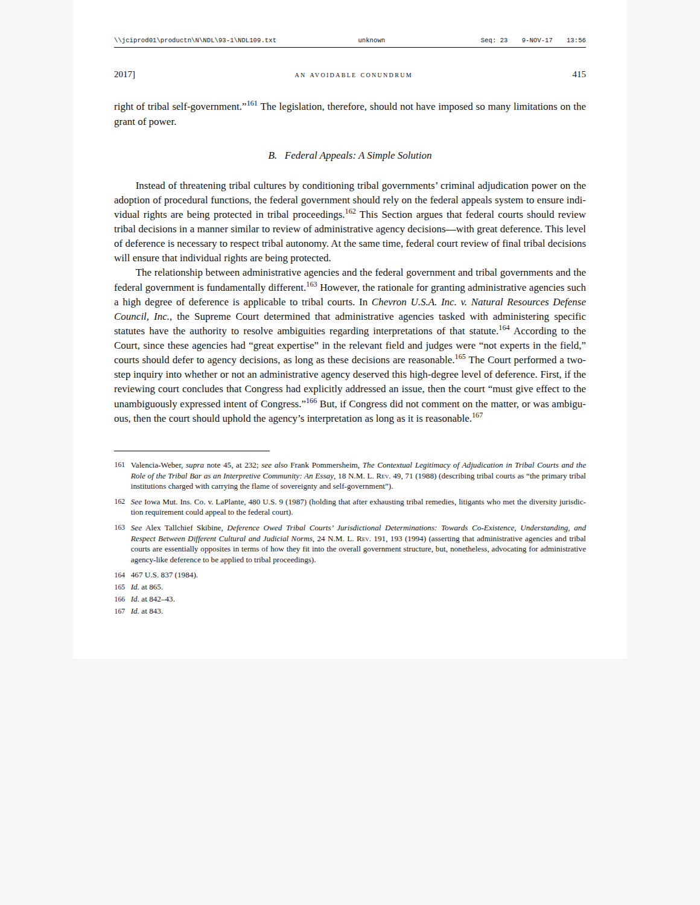\\jciprod01\productn\N\NDL\93-1\NDL109.txt unknown Seq: 23 9-NOV-17 13:56
2017] an avoidable conundrum 415
right of tribal self-government.”161 The legislation, therefore, should not have imposed so many limitations on the grant of power.
B. Federal Appeals: A Simple Solution
Instead of threatening tribal cultures by conditioning tribal governments’ criminal adjudication power on the adoption of procedural functions, the federal government should rely on the federal appeals system to ensure individual rights are being protected in tribal proceedings.162 This Section argues that federal courts should review tribal decisions in a manner similar to review of administrative agency decisions—with great deference. This level of deference is necessary to respect tribal autonomy. At the same time, federal court review of final tribal decisions will ensure that individual rights are being protected.
The relationship between administrative agencies and the federal government and tribal governments and the federal government is fundamentally different.163 However, the rationale for granting administrative agencies such a high degree of deference is applicable to tribal courts. In Chevron U.S.A. Inc. v. Natural Resources Defense Council, Inc., the Supreme Court determined that administrative agencies tasked with administering specific statutes have the authority to resolve ambiguities regarding interpretations of that statute.164 According to the Court, since these agencies had “great expertise” in the relevant field and judges were “not experts in the field,” courts should defer to agency decisions, as long as these decisions are reasonable.165 The Court performed a two-step inquiry into whether or not an administrative agency deserved this high-degree level of deference. First, if the reviewing court concludes that Congress had explicitly addressed an issue, then the court “must give effect to the unambiguously expressed intent of Congress.”166 But, if Congress did not comment on the matter, or was ambiguous, then the court should uphold the agency’s interpretation as long as it is reasonable.167
161 Valencia-Weber, supra note 45, at 232; see also Frank Pommersheim, The Contextual Legitimacy of Adjudication in Tribal Courts and the Role of the Tribal Bar as an Interpretive Community: An Essay, 18 N.M. L. Rev. 49, 71 (1988) (describing tribal courts as “the primary tribal institutions charged with carrying the flame of sovereignty and self-government”).
162 See Iowa Mut. Ins. Co. v. LaPlante, 480 U.S. 9 (1987) (holding that after exhausting tribal remedies, litigants who met the diversity jurisdiction requirement could appeal to the federal court).
163 See Alex Tallchief Skibine, Deference Owed Tribal Courts’ Jurisdictional Determinations: Towards Co-Existence, Understanding, and Respect Between Different Cultural and Judicial Norms, 24 N.M. L. Rev. 191, 193 (1994) (asserting that administrative agencies and tribal courts are essentially opposites in terms of how they fit into the overall government structure, but, nonetheless, advocating for administrative agency-like deference to be applied to tribal proceedings).
164467 U.S. 837 (1984).
165 Id. at 865.
166 Id. at 842–43.
167 Id. at 843.